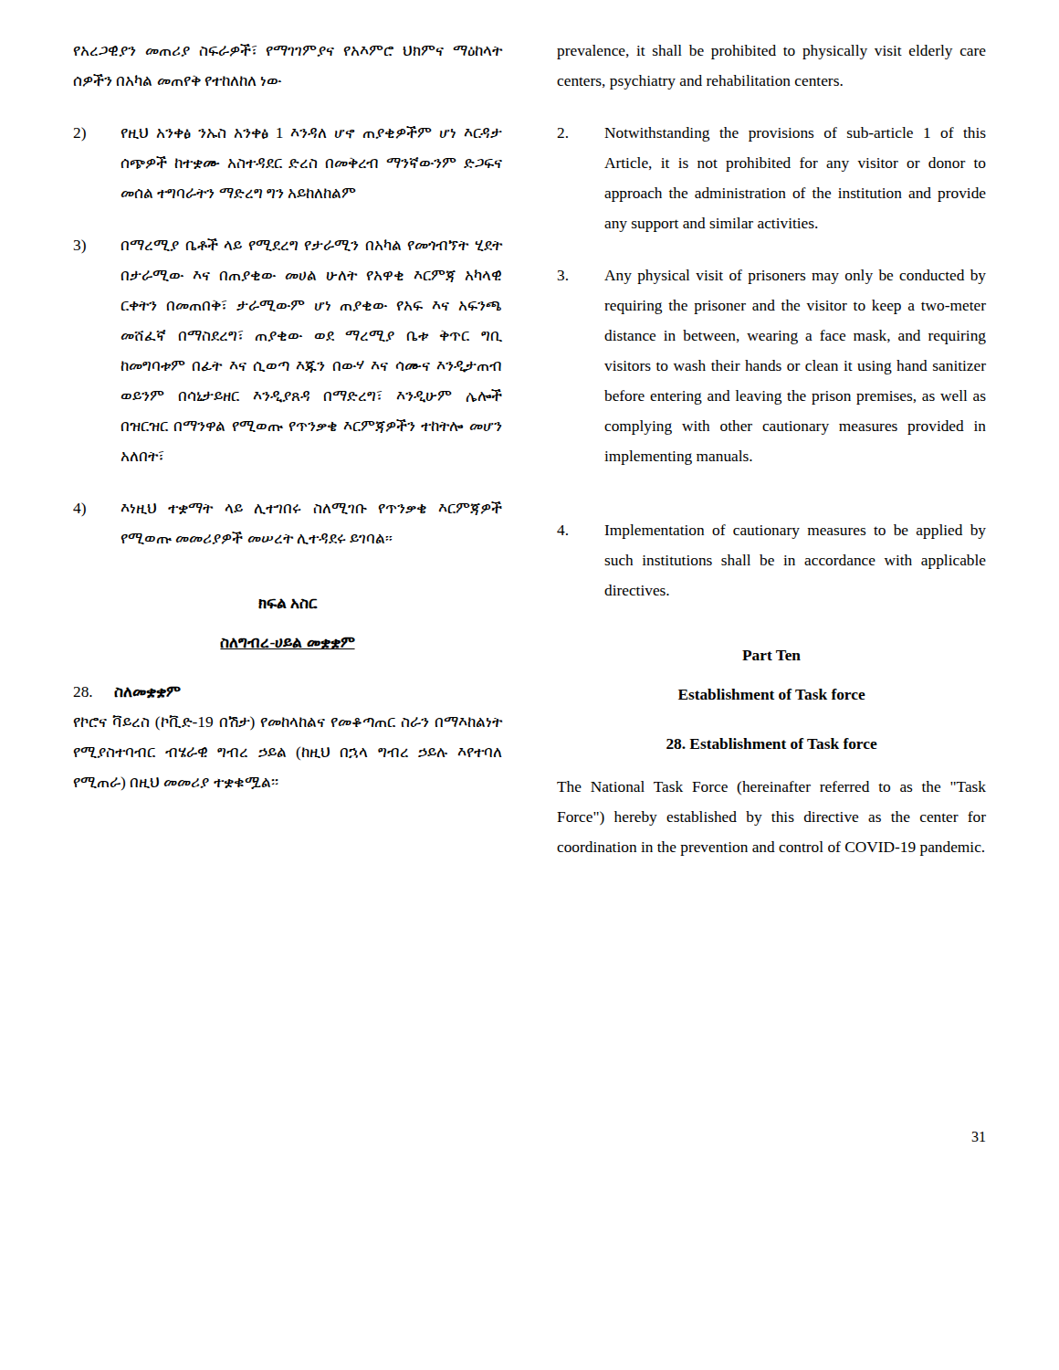የአረጋዊያን መጠሪያ ስፍራዎች፣ የማገገምያና የአእምሮ ህክምና ማዕከላት ሰዎችን በአካል መጠየቅ የተከለከለ ነው
2) የዚህ አንቀፅ ንኡስ አንቀፅ 1 እንዳለ ሆኖ ጠያቂዎችም ሆነ እርዳታ ሰጭዎች ከተቋሙ አስተዳደር ድረስ በመቅረብ ማንኛውንም ድጋፍና መሰል ተግባራትን ማድረግ ግን አይከለከልም
3) በማረሚያ ቤቶች ላይ የሚደረግ የታራሚን በአካል የመጎብኘት ሂደት በታራሚው እና በጠያቂው መሀል ሁለት የአዋቂ እርምጃ አካላዊ ርቀትን በመጠበቅ፣ ታራሚውም ሆነ ጠያቂው የአፍ እና አፍንጫ መሸፈኛ በማስደረግ፣ ጠያቂው ወደ ማረሚያ ቤቱ ቅጥር ግቢ ከመግባቱም በፊት እና ሲወጣ እጁን በውሃ እና ሳሙና እንዲታጠብ ወይንም በሳኒታይዘር እንዲያጸዳ በማድረግ፣ እንዲሁም ሌሎች በዝርዝር በማንዋል የሚወጡ የጥንቃቄ እርምጃዎችን ተከትሎ መሆን አለበት፣
4) እነዚህ ተቋማት ላይ ሊተገበሩ ስለሚገቡ የጥንቃቄ እርምጃዎች የሚወጡ መመሪያዎች መሠረት ሊተዳደሩ ይገባል።
ክፍል አስር
ስለግብረ-ሀይል መቋቋም
28. ስለመቋቋም
የኮሮና ቫይረስ (ኮቪድ-19 በሽታ) የመከላከልና የመቆጣጠር ስራን በማእከልነት የሚያስተባብር ብሄራዊ ግብረ ኃይል (ከዚህ በኋላ ግብረ ኃይሉ እየተባለ የሚጠራ) በዚህ መመሪያ ተቋቁሟል፡፡
prevalence, it shall be prohibited to physically visit elderly care centers, psychiatry and rehabilitation centers.
2. Notwithstanding the provisions of sub-article 1 of this Article, it is not prohibited for any visitor or donor to approach the administration of the institution and provide any support and similar activities.
3. Any physical visit of prisoners may only be conducted by requiring the prisoner and the visitor to keep a two-meter distance in between, wearing a face mask, and requiring visitors to wash their hands or clean it using hand sanitizer before entering and leaving the prison premises, as well as complying with other cautionary measures provided in implementing manuals.
4. Implementation of cautionary measures to be applied by such institutions shall be in accordance with applicable directives.
Part Ten
Establishment of Task force
28. Establishment of Task force
The National Task Force (hereinafter referred to as the "Task Force") hereby established by this directive as the center for coordination in the prevention and control of COVID-19 pandemic.
31